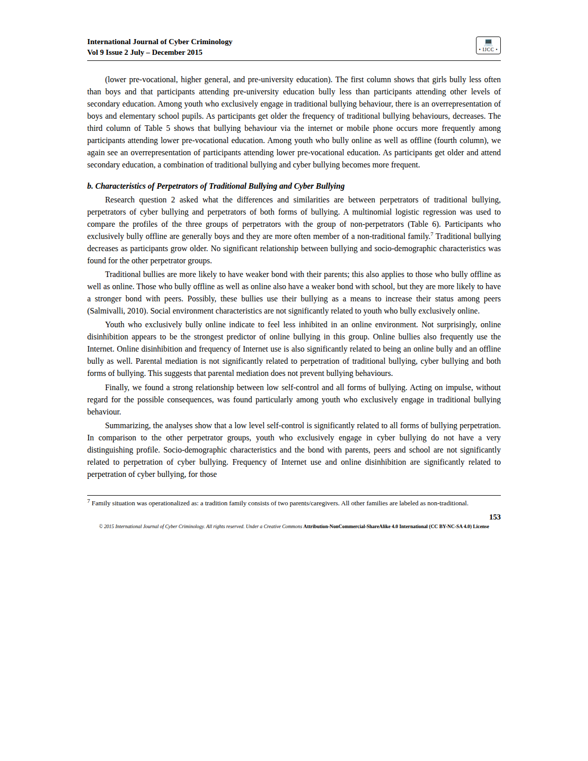International Journal of Cyber Criminology
Vol 9 Issue 2 July – December 2015
💻 • IJCC •
(lower pre-vocational, higher general, and pre-university education). The first column shows that girls bully less often than boys and that participants attending pre-university education bully less than participants attending other levels of secondary education. Among youth who exclusively engage in traditional bullying behaviour, there is an overrepresentation of boys and elementary school pupils. As participants get older the frequency of traditional bullying behaviours, decreases. The third column of Table 5 shows that bullying behaviour via the internet or mobile phone occurs more frequently among participants attending lower pre-vocational education. Among youth who bully online as well as offline (fourth column), we again see an overrepresentation of participants attending lower pre-vocational education. As participants get older and attend secondary education, a combination of traditional bullying and cyber bullying becomes more frequent.
b. Characteristics of Perpetrators of Traditional Bullying and Cyber Bullying
Research question 2 asked what the differences and similarities are between perpetrators of traditional bullying, perpetrators of cyber bullying and perpetrators of both forms of bullying. A multinomial logistic regression was used to compare the profiles of the three groups of perpetrators with the group of non-perpetrators (Table 6). Participants who exclusively bully offline are generally boys and they are more often member of a non-traditional family.7 Traditional bullying decreases as participants grow older. No significant relationship between bullying and socio-demographic characteristics was found for the other perpetrator groups.
Traditional bullies are more likely to have weaker bond with their parents; this also applies to those who bully offline as well as online. Those who bully offline as well as online also have a weaker bond with school, but they are more likely to have a stronger bond with peers. Possibly, these bullies use their bullying as a means to increase their status among peers (Salmivalli, 2010). Social environment characteristics are not significantly related to youth who bully exclusively online.
Youth who exclusively bully online indicate to feel less inhibited in an online environment. Not surprisingly, online disinhibition appears to be the strongest predictor of online bullying in this group. Online bullies also frequently use the Internet. Online disinhibition and frequency of Internet use is also significantly related to being an online bully and an offline bully as well. Parental mediation is not significantly related to perpetration of traditional bullying, cyber bullying and both forms of bullying. This suggests that parental mediation does not prevent bullying behaviours.
Finally, we found a strong relationship between low self-control and all forms of bullying. Acting on impulse, without regard for the possible consequences, was found particularly among youth who exclusively engage in traditional bullying behaviour.
Summarizing, the analyses show that a low level self-control is significantly related to all forms of bullying perpetration. In comparison to the other perpetrator groups, youth who exclusively engage in cyber bullying do not have a very distinguishing profile. Socio-demographic characteristics and the bond with parents, peers and school are not significantly related to perpetration of cyber bullying. Frequency of Internet use and online disinhibition are significantly related to perpetration of cyber bullying, for those
7 Family situation was operationalized as: a tradition family consists of two parents/caregivers. All other families are labeled as non-traditional.
153
© 2015 International Journal of Cyber Criminology. All rights reserved. Under a Creative Commons Attribution-NonCommercial-ShareAlike 4.0 International (CC BY-NC-SA 4.0) License